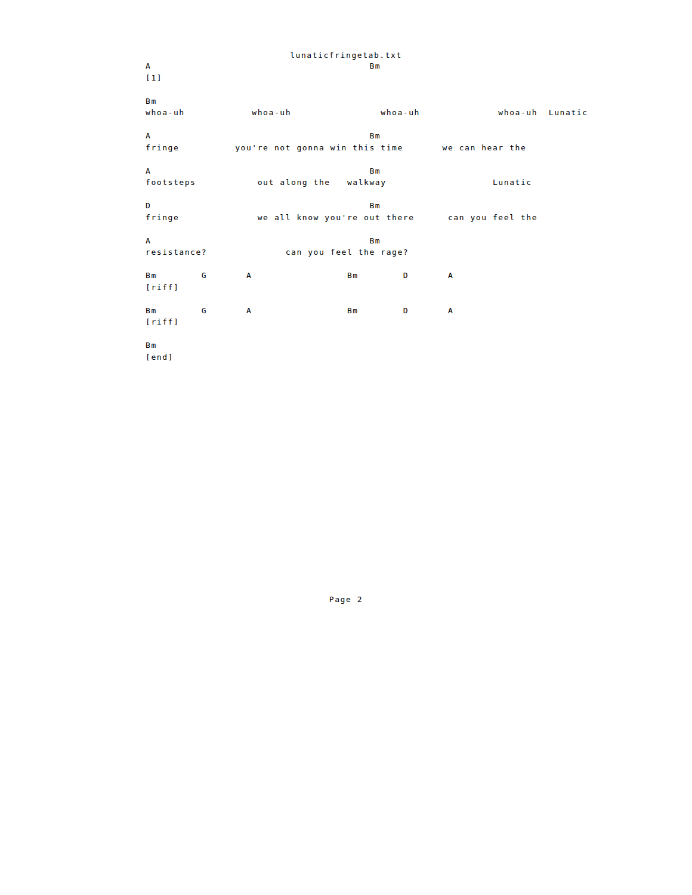lunaticfringetab.txt
A                                       Bm
[1]

Bm
whoa-uh            whoa-uh                whoa-uh              whoa-uh  Lunatic

A                                       Bm
fringe          you're not gonna win this time       we can hear the

A                                       Bm
footsteps           out along the   walkway                   Lunatic

D                                       Bm
fringe              we all know you're out there      can you feel the

A                                       Bm
resistance?              can you feel the rage?

Bm        G       A                 Bm        D       A
[riff]

Bm        G       A                 Bm        D       A
[riff]

Bm
[end]
Page 2